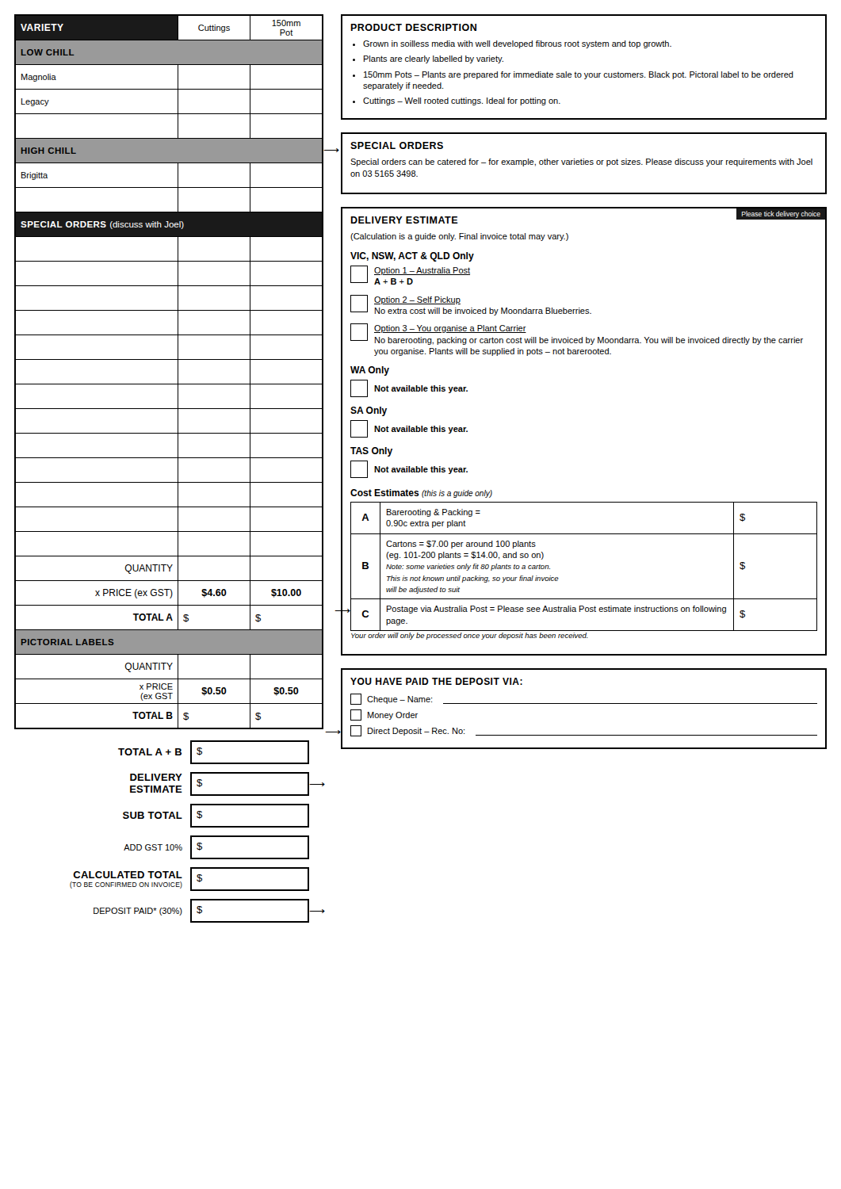| Variety | Cuttings | 150mm Pot |
| --- | --- | --- |
| Low Chill |
| Magnolia | | |
| Legacy | | |
| High Chill |
| Brigitta | | |
| Special Orders (discuss with Joel) |
| QUANTITY | | |
| x PRICE (ex GST) | $4.60 | $10.00 |
| TOTAL A | $ | $ |
| Pictorial Labels |
| QUANTITY | | |
| x PRICE (ex GST | $0.50 | $0.50 |
| TOTAL B | $ | $ |
TOTAL A + B
$
DELIVERY
ESTIMATE
$
⟶
SUB TOTAL
$
ADD GST 10%
$
CALCULATED TOTAL(TO BE CONFIRMED ON INVOICE)
$
DEPOSIT PAID* (30%)
$
⟶
Product Description
Grown in soilless media with well developed fibrous root system and top growth.
Plants are clearly labelled by variety.
150mm Pots – Plants are prepared for immediate sale to your customers. Black pot. Pictoral label to be ordered separately if needed.
Cuttings – Well rooted cuttings. Ideal for potting on.
⟶
Special Orders
Special orders can be catered for – for example, other varieties or pot sizes. Please discuss your requirements with Joel on 03 5165 3498.
Please tick delivery choice
Delivery Estimate
(Calculation is a guide only. Final invoice total may vary.)
VIC, NSW, ACT & QLD Only
Option 1 – Australia Post
A + B + D
Option 2 – Self Pickup
No extra cost will be invoiced by Moondarra Blueberries.
Option 3 – You organise a Plant Carrier
No barerooting, packing or carton cost will be invoiced by Moondarra. You will be invoiced directly by the carrier you organise. Plants will be supplied in pots – not barerooted.
WA Only
Not available this year.
SA Only
Not available this year.
TAS Only
Not available this year.
Cost Estimates (this is a guide only)
| A | Barerooting & Packing = 0.90c extra per plant | $ |
| B | Cartons = $7.00 per around 100 plants (eg. 101-200 plants = $14.00, and so on) Note: some varieties only fit 80 plants to a carton. This is not known until packing, so your final invoice will be adjusted to suit | $ |
| C | Postage via Australia Post = Please see Australia Post estimate instructions on following page. | $ |
⟶
Your order will only be processed once your deposit has been received.
You have paid the deposit via:
Cheque – Name:
Money Order
Direct Deposit – Rec. No:
⟶